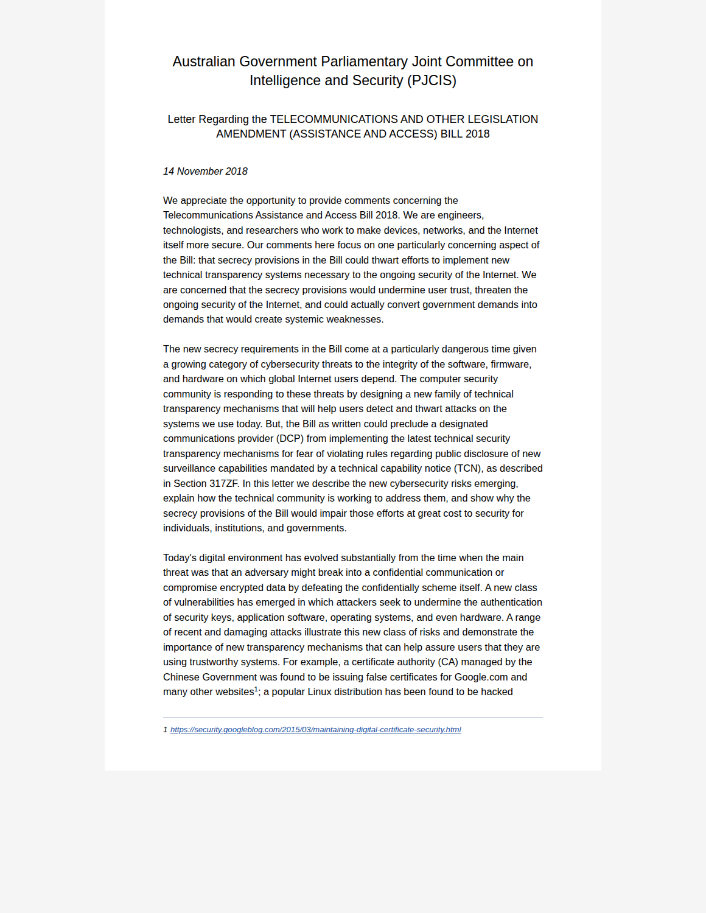Australian Government Parliamentary Joint Committee on Intelligence and Security (PJCIS)
Letter Regarding the TELECOMMUNICATIONS AND OTHER LEGISLATION AMENDMENT (ASSISTANCE AND ACCESS) BILL 2018
14 November 2018
We appreciate the opportunity to provide comments concerning the Telecommunications Assistance and Access Bill 2018. We are engineers, technologists, and researchers who work to make devices, networks, and the Internet itself more secure. Our comments here focus on one particularly concerning aspect of the Bill: that secrecy provisions in the Bill could thwart efforts to implement new technical transparency systems necessary to the ongoing security of the Internet. We are concerned that the secrecy provisions would undermine user trust, threaten the ongoing security of the Internet, and could actually convert government demands into demands that would create systemic weaknesses.
The new secrecy requirements in the Bill come at a particularly dangerous time given a growing category of cybersecurity threats to the integrity of the software, firmware, and hardware on which global Internet users depend. The computer security community is responding to these threats by designing a new family of technical transparency mechanisms that will help users detect and thwart attacks on the systems we use today. But, the Bill as written could preclude a designated communications provider (DCP) from implementing the latest technical security transparency mechanisms for fear of violating rules regarding public disclosure of new surveillance capabilities mandated by a technical capability notice (TCN), as described in Section 317ZF. In this letter we describe the new cybersecurity risks emerging, explain how the technical community is working to address them, and show why the secrecy provisions of the Bill would impair those efforts at great cost to security for individuals, institutions, and governments.
Today's digital environment has evolved substantially from the time when the main threat was that an adversary might break into a confidential communication or compromise encrypted data by defeating the confidentially scheme itself. A new class of vulnerabilities has emerged in which attackers seek to undermine the authentication of security keys, application software, operating systems, and even hardware. A range of recent and damaging attacks illustrate this new class of risks and demonstrate the importance of new transparency mechanisms that can help assure users that they are using trustworthy systems. For example, a certificate authority (CA) managed by the Chinese Government was found to be issuing false certificates for Google.com and many other websites1; a popular Linux distribution has been found to be hacked
1 https://security.googleblog.com/2015/03/maintaining-digital-certificate-security.html